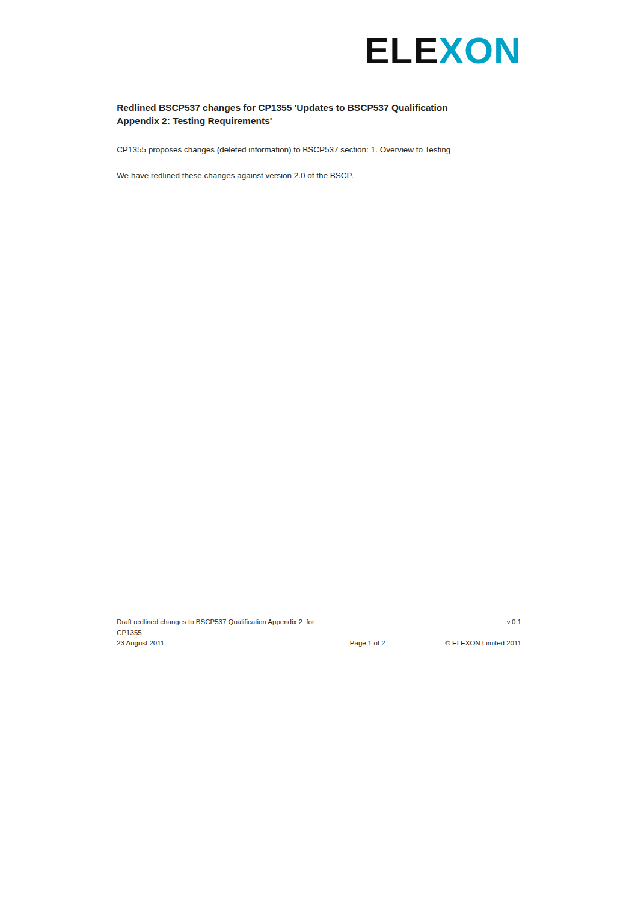ELEXON
Redlined BSCP537 changes for CP1355 'Updates to BSCP537 Qualification Appendix 2: Testing Requirements'
CP1355 proposes changes (deleted information) to BSCP537 section: 1. Overview to Testing
We have redlined these changes against version 2.0 of the BSCP.
Draft redlined changes to BSCP537 Qualification Appendix 2 for CP1355
v.0.1
23 August 2011
Page 1 of 2
© ELEXON Limited 2011